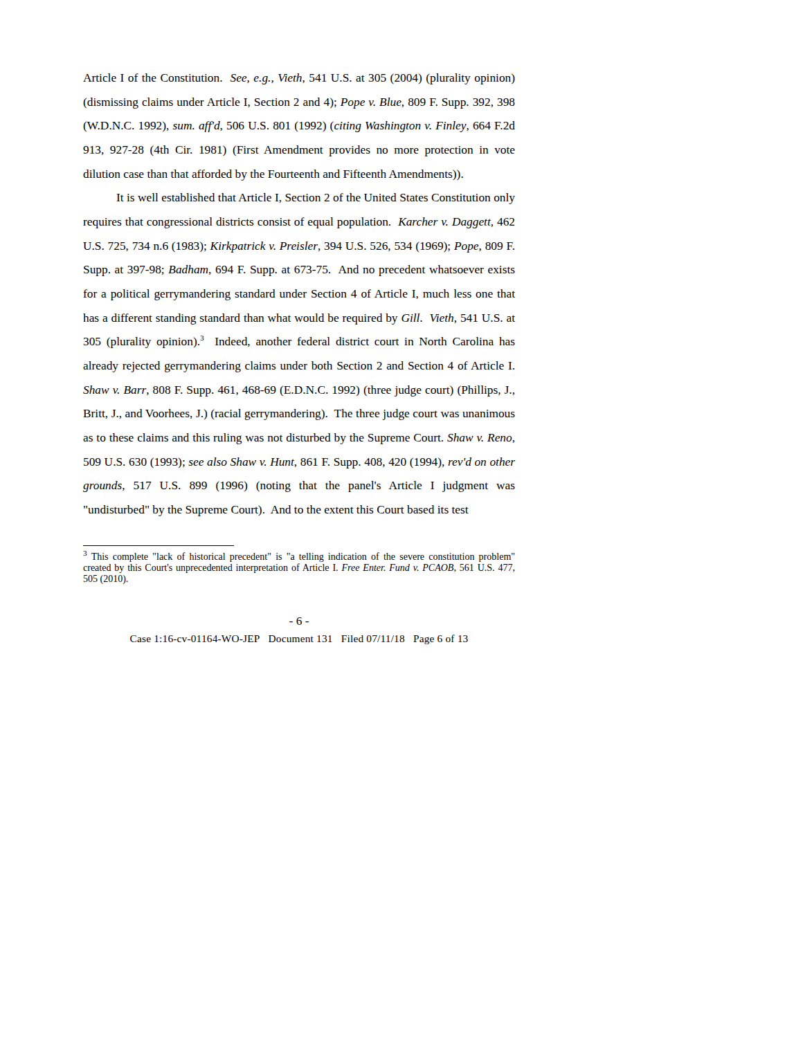Article I of the Constitution. See, e.g., Vieth, 541 U.S. at 305 (2004) (plurality opinion) (dismissing claims under Article I, Section 2 and 4); Pope v. Blue, 809 F. Supp. 392, 398 (W.D.N.C. 1992), sum. aff'd, 506 U.S. 801 (1992) (citing Washington v. Finley, 664 F.2d 913, 927-28 (4th Cir. 1981) (First Amendment provides no more protection in vote dilution case than that afforded by the Fourteenth and Fifteenth Amendments)).
It is well established that Article I, Section 2 of the United States Constitution only requires that congressional districts consist of equal population. Karcher v. Daggett, 462 U.S. 725, 734 n.6 (1983); Kirkpatrick v. Preisler, 394 U.S. 526, 534 (1969); Pope, 809 F. Supp. at 397-98; Badham, 694 F. Supp. at 673-75. And no precedent whatsoever exists for a political gerrymandering standard under Section 4 of Article I, much less one that has a different standing standard than what would be required by Gill. Vieth, 541 U.S. at 305 (plurality opinion).3 Indeed, another federal district court in North Carolina has already rejected gerrymandering claims under both Section 2 and Section 4 of Article I. Shaw v. Barr, 808 F. Supp. 461, 468-69 (E.D.N.C. 1992) (three judge court) (Phillips, J., Britt, J., and Voorhees, J.) (racial gerrymandering). The three judge court was unanimous as to these claims and this ruling was not disturbed by the Supreme Court. Shaw v. Reno, 509 U.S. 630 (1993); see also Shaw v. Hunt, 861 F. Supp. 408, 420 (1994), rev'd on other grounds, 517 U.S. 899 (1996) (noting that the panel's Article I judgment was "undisturbed" by the Supreme Court). And to the extent this Court based its test
3 This complete "lack of historical precedent" is "a telling indication of the severe constitution problem" created by this Court's unprecedented interpretation of Article I. Free Enter. Fund v. PCAOB, 561 U.S. 477, 505 (2010).
- 6 -
Case 1:16-cv-01164-WO-JEP Document 131 Filed 07/11/18 Page 6 of 13